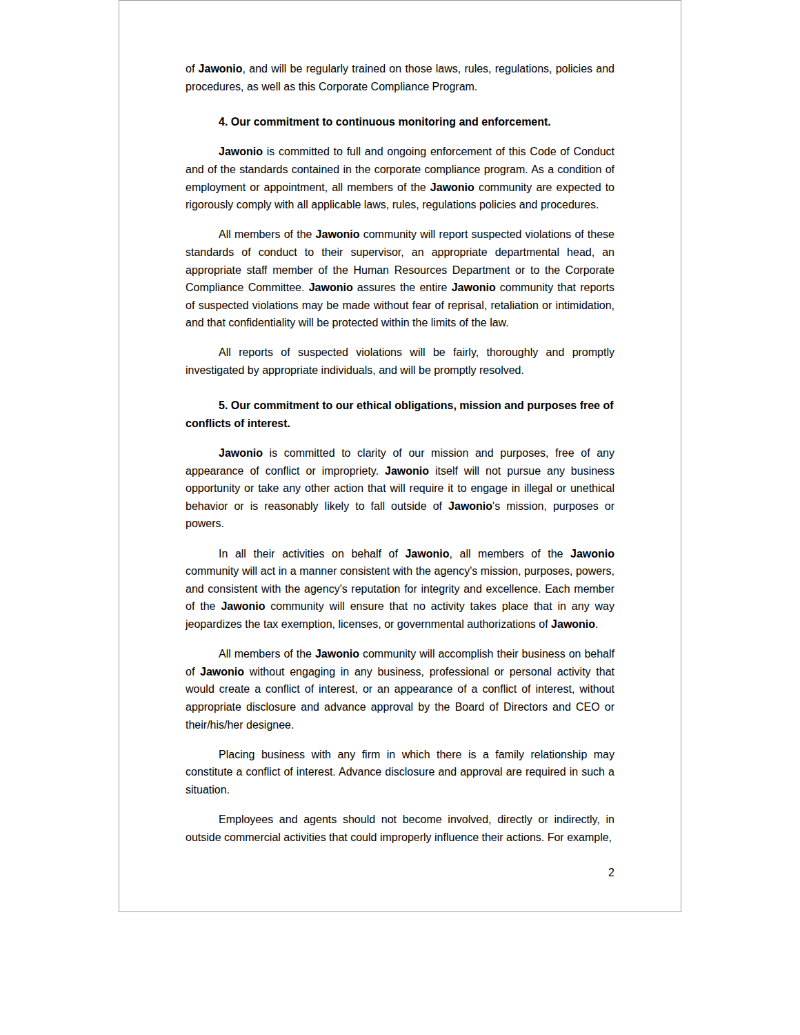of Jawonio, and will be regularly trained on those laws, rules, regulations, policies and procedures, as well as this Corporate Compliance Program.
4. Our commitment to continuous monitoring and enforcement.
Jawonio is committed to full and ongoing enforcement of this Code of Conduct and of the standards contained in the corporate compliance program. As a condition of employment or appointment, all members of the Jawonio community are expected to rigorously comply with all applicable laws, rules, regulations policies and procedures.
All members of the Jawonio community will report suspected violations of these standards of conduct to their supervisor, an appropriate departmental head, an appropriate staff member of the Human Resources Department or to the Corporate Compliance Committee. Jawonio assures the entire Jawonio community that reports of suspected violations may be made without fear of reprisal, retaliation or intimidation, and that confidentiality will be protected within the limits of the law.
All reports of suspected violations will be fairly, thoroughly and promptly investigated by appropriate individuals, and will be promptly resolved.
5. Our commitment to our ethical obligations, mission and purposes free of conflicts of interest.
Jawonio is committed to clarity of our mission and purposes, free of any appearance of conflict or impropriety. Jawonio itself will not pursue any business opportunity or take any other action that will require it to engage in illegal or unethical behavior or is reasonably likely to fall outside of Jawonio's mission, purposes or powers.
In all their activities on behalf of Jawonio, all members of the Jawonio community will act in a manner consistent with the agency's mission, purposes, powers, and consistent with the agency's reputation for integrity and excellence. Each member of the Jawonio community will ensure that no activity takes place that in any way jeopardizes the tax exemption, licenses, or governmental authorizations of Jawonio.
All members of the Jawonio community will accomplish their business on behalf of Jawonio without engaging in any business, professional or personal activity that would create a conflict of interest, or an appearance of a conflict of interest, without appropriate disclosure and advance approval by the Board of Directors and CEO or their/his/her designee.
Placing business with any firm in which there is a family relationship may constitute a conflict of interest. Advance disclosure and approval are required in such a situation.
Employees and agents should not become involved, directly or indirectly, in outside commercial activities that could improperly influence their actions. For example,
2